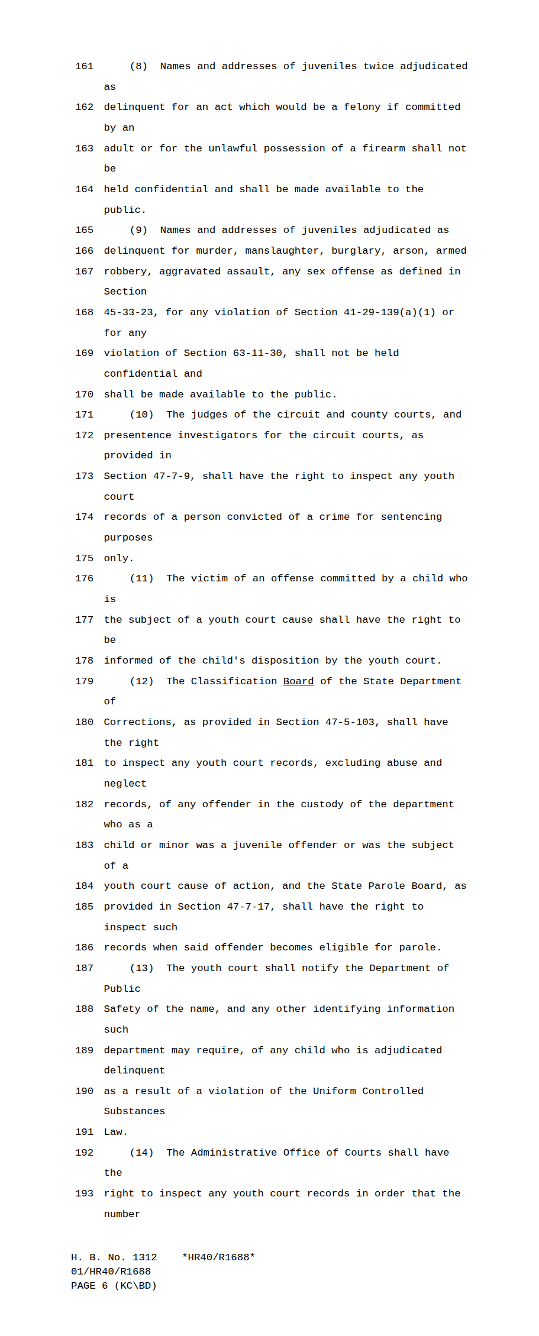(8) Names and addresses of juveniles twice adjudicated as
delinquent for an act which would be a felony if committed by an
adult or for the unlawful possession of a firearm shall not be
held confidential and shall be made available to the public.
(9) Names and addresses of juveniles adjudicated as
delinquent for murder, manslaughter, burglary, arson, armed
robbery, aggravated assault, any sex offense as defined in Section
45-33-23, for any violation of Section 41-29-139(a)(1) or for any
violation of Section 63-11-30, shall not be held confidential and
shall be made available to the public.
(10) The judges of the circuit and county courts, and
presentence investigators for the circuit courts, as provided in
Section 47-7-9, shall have the right to inspect any youth court
records of a person convicted of a crime for sentencing purposes
only.
(11) The victim of an offense committed by a child who is
the subject of a youth court cause shall have the right to be
informed of the child's disposition by the youth court.
(12) The Classification Board of the State Department of
Corrections, as provided in Section 47-5-103, shall have the right
to inspect any youth court records, excluding abuse and neglect
records, of any offender in the custody of the department who as a
child or minor was a juvenile offender or was the subject of a
youth court cause of action, and the State Parole Board, as
provided in Section 47-7-17, shall have the right to inspect such
records when said offender becomes eligible for parole.
(13) The youth court shall notify the Department of Public
Safety of the name, and any other identifying information such
department may require, of any child who is adjudicated delinquent
as a result of a violation of the Uniform Controlled Substances
Law.
(14) The Administrative Office of Courts shall have the
right to inspect any youth court records in order that the number
H. B. No. 1312 *HR40/R1688*
01/HR40/R1688
PAGE 6 (KC\BD)